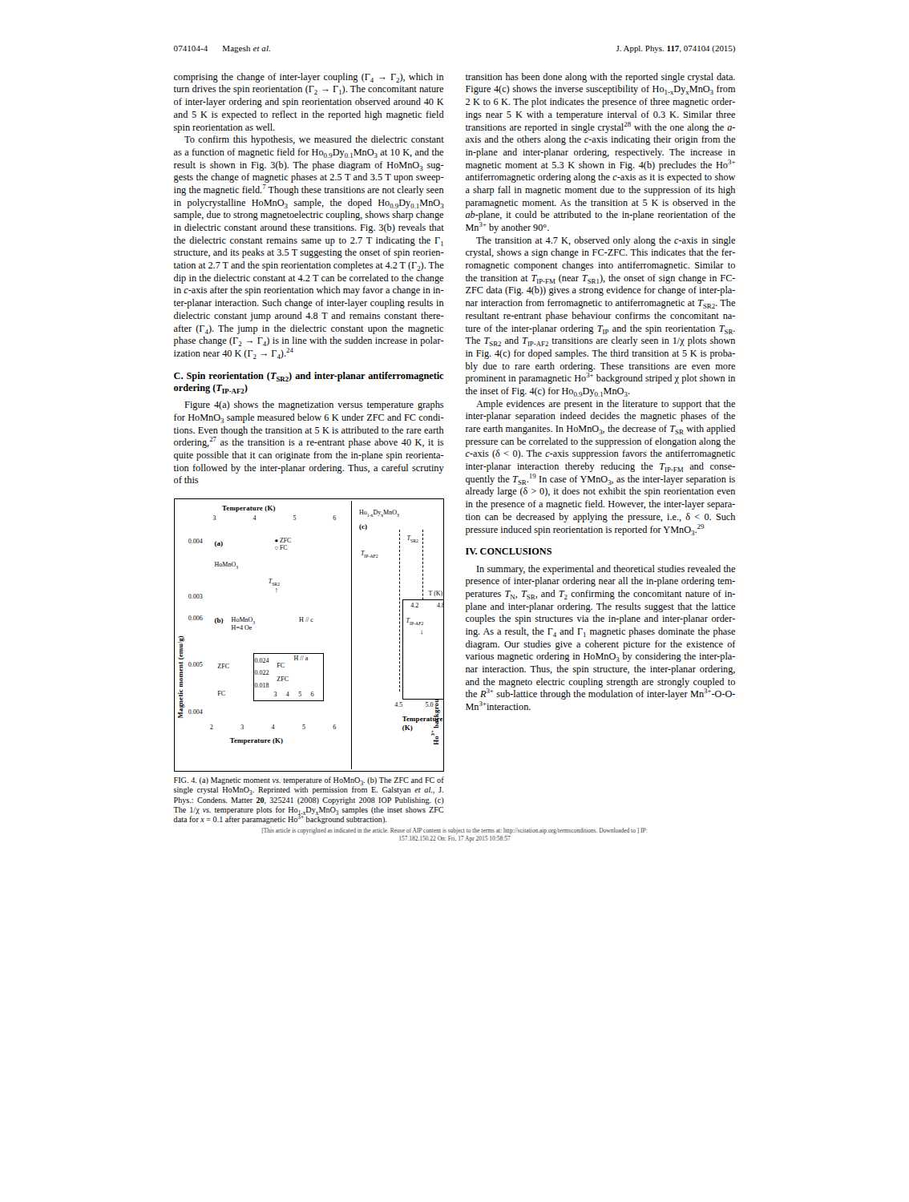074104-4 Magesh et al.
J. Appl. Phys. 117, 074104 (2015)
comprising the change of inter-layer coupling (Γ4 → Γ2), which in turn drives the spin reorientation (Γ2 → Γ1). The concomitant nature of inter-layer ordering and spin reorientation observed around 40 K and 5 K is expected to reflect in the reported high magnetic field spin reorientation as well.
To confirm this hypothesis, we measured the dielectric constant as a function of magnetic field for Ho0.9Dy0.1MnO3 at 10 K, and the result is shown in Fig. 3(b). The phase diagram of HoMnO3 suggests the change of magnetic phases at 2.5 T and 3.5 T upon sweeping the magnetic field.7 Though these transitions are not clearly seen in polycrystalline HoMnO3 sample, the doped Ho0.9Dy0.1MnO3 sample, due to strong magnetoelectric coupling, shows sharp change in dielectric constant around these transitions. Fig. 3(b) reveals that the dielectric constant remains same up to 2.7 T indicating the Γ1 structure, and its peaks at 3.5 T suggesting the onset of spin reorientation at 2.7 T and the spin reorientation completes at 4.2 T (Γ2). The dip in the dielectric constant at 4.2 T can be correlated to the change in c-axis after the spin reorientation which may favor a change in inter-planar interaction. Such change of inter-layer coupling results in dielectric constant jump around 4.8 T and remains constant thereafter (Γ4). The jump in the dielectric constant upon the magnetic phase change (Γ2 → Γ4) is in line with the sudden increase in polarization near 40 K (Γ2 → Γ4).24
C. Spin reorientation (TSR2) and inter-planar antiferromagnetic ordering (TIP-AF2)
Figure 4(a) shows the magnetization versus temperature graphs for HoMnO3 sample measured below 6 K under ZFC and FC conditions. Even though the transition at 5 K is attributed to the rare earth ordering,27 as the transition is a re-entrant phase above 40 K, it is quite possible that it can originate from the in-plane spin reorientation followed by the inter-planar ordering. Thus, a careful scrutiny of this
Temperature (K)
3
4
5
6
Magnetic moment (emu/g)
(a)
0.004
0.003
HoMnO3
● ZFC
○ FC
TSR2
↑
(b)
HoMnO3
H=4 Oe
H // c
0.006
0.005
0.004
ZFC
FC
H // a
0.024
0.022
0.018
FC
ZFC
3
4
5
6
2
3
4
5
6
Temperature (K)
(c)
Ho1-xDyxMnO3
x = 0.5
x = 0.3
x = 0.1
TSR2
TIP-AF2
(1/χ)
Ho3+ background ZFC
T (K)
4.2
4.8
5.4
TIP-AF2
TSR2
↓
↓
x = 0.1
4.5
5.0
5.5
6.0
Temperature (K)
FIG. 4. (a) Magnetic moment vs. temperature of HoMnO3. (b) The ZFC and FC of single crystal HoMnO3. Reprinted with permission from E. Galstyan et al., J. Phys.: Condens. Matter 20, 325241 (2008) Copyright 2008 IOP Publishing. (c) The 1/χ vs. temperature plots for Ho1-xDyxMnO3 samples (the inset shows ZFC data for x = 0.1 after paramagnetic Ho3+ background subtraction).
transition has been done along with the reported single crystal data. Figure 4(c) shows the inverse susceptibility of Ho1-xDyxMnO3 from 2 K to 6 K. The plot indicates the presence of three magnetic orderings near 5 K with a temperature interval of 0.3 K. Similar three transitions are reported in single crystal28 with the one along the a-axis and the others along the c-axis indicating their origin from the in-plane and inter-planar ordering, respectively. The increase in magnetic moment at 5.3 K shown in Fig. 4(b) precludes the Ho3+ antiferromagnetic ordering along the c-axis as it is expected to show a sharp fall in magnetic moment due to the suppression of its high paramagnetic moment. As the transition at 5 K is observed in the ab-plane, it could be attributed to the in-plane reorientation of the Mn3+ by another 90°.
The transition at 4.7 K, observed only along the c-axis in single crystal, shows a sign change in FC-ZFC. This indicates that the ferromagnetic component changes into antiferromagnetic. Similar to the transition at TIP-FM (near TSR1), the onset of sign change in FC-ZFC data (Fig. 4(b)) gives a strong evidence for change of inter-planar interaction from ferromagnetic to antiferromagnetic at TSR2. The resultant re-entrant phase behaviour confirms the concomitant nature of the inter-planar ordering TIP and the spin reorientation TSR. The TSR2 and TIP-AF2 transitions are clearly seen in 1/χ plots shown in Fig. 4(c) for doped samples. The third transition at 5 K is probably due to rare earth ordering. These transitions are even more prominent in paramagnetic Ho3+ background striped χ plot shown in the inset of Fig. 4(c) for Ho0.9Dy0.1MnO3.
Ample evidences are present in the literature to support that the inter-planar separation indeed decides the magnetic phases of the rare earth manganites. In HoMnO3, the decrease of TSR with applied pressure can be correlated to the suppression of elongation along the c-axis (δ < 0). The c-axis suppression favors the antiferromagnetic inter-planar interaction thereby reducing the TIP-FM and consequently the TSR.19 In case of YMnO3, as the inter-layer separation is already large (δ > 0), it does not exhibit the spin reorientation even in the presence of a magnetic field. However, the inter-layer separation can be decreased by applying the pressure, i.e., δ < 0. Such pressure induced spin reorientation is reported for YMnO3.29
IV. CONCLUSIONS
In summary, the experimental and theoretical studies revealed the presence of inter-planar ordering near all the in-plane ordering temperatures TN, TSR, and T2 confirming the concomitant nature of in-plane and inter-planar ordering. The results suggest that the lattice couples the spin structures via the in-plane and inter-planar ordering. As a result, the Γ4 and Γ1 magnetic phases dominate the phase diagram. Our studies give a coherent picture for the existence of various magnetic ordering in HoMnO3 by considering the inter-planar interaction. Thus, the spin structure, the inter-planar ordering, and the magneto electric coupling strength are strongly coupled to the R3+ sub-lattice through the modulation of inter-layer Mn3+-O-O-Mn3+interaction.
[This article is copyrighted as indicated in the article. Reuse of AIP content is subject to the terms at: http://scitation.aip.org/termsconditions. Downloaded to ] IP: 157.182.150.22 On: Fri, 17 Apr 2015 10:58:57